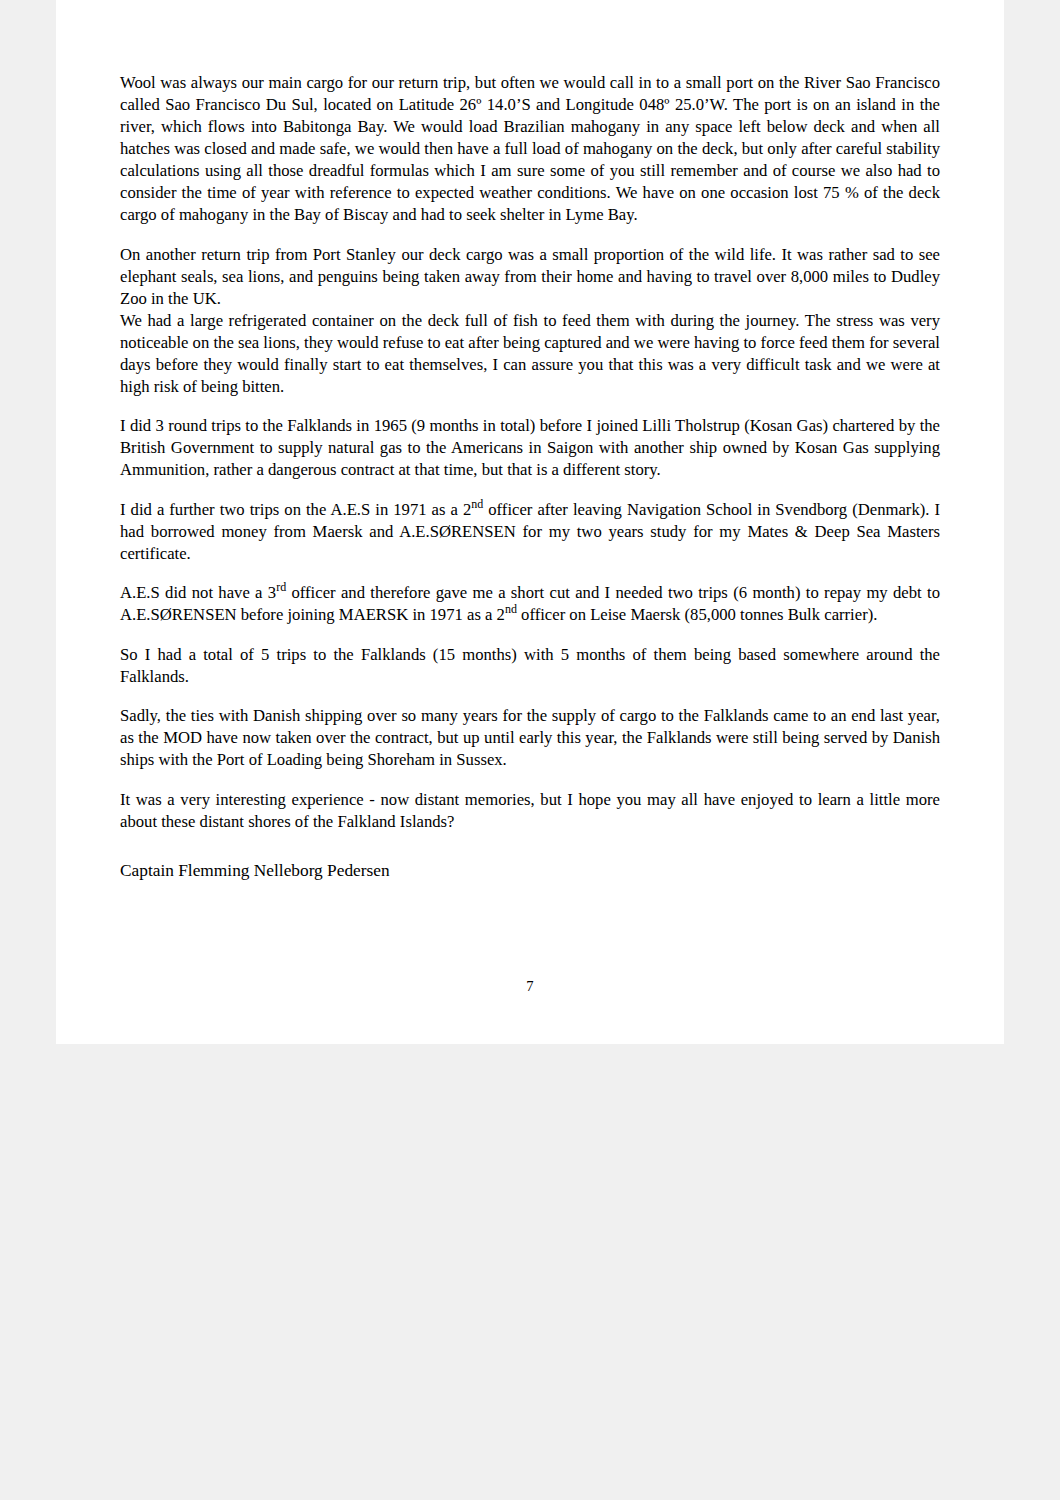Wool was always our main cargo for our return trip, but often we would call in to a small port on the River Sao Francisco called Sao Francisco Du Sul, located on Latitude 26º 14.0’S and Longitude 048º 25.0’W. The port is on an island in the river, which flows into Babitonga Bay. We would load Brazilian mahogany in any space left below deck and when all hatches was closed and made safe, we would then have a full load of mahogany on the deck, but only after careful stability calculations using all those dreadful formulas which I am sure some of you still remember and of course we also had to consider the time of year with reference to expected weather conditions. We have on one occasion lost 75 % of the deck cargo of mahogany in the Bay of Biscay and had to seek shelter in Lyme Bay.
On another return trip from Port Stanley our deck cargo was a small proportion of the wild life. It was rather sad to see elephant seals, sea lions, and penguins being taken away from their home and having to travel over 8,000 miles to Dudley Zoo in the UK.
We had a large refrigerated container on the deck full of fish to feed them with during the journey. The stress was very noticeable on the sea lions, they would refuse to eat after being captured and we were having to force feed them for several days before they would finally start to eat themselves, I can assure you that this was a very difficult task and we were at high risk of being bitten.
I did 3 round trips to the Falklands in 1965 (9 months in total) before I joined Lilli Tholstrup (Kosan Gas) chartered by the British Government to supply natural gas to the Americans in Saigon with another ship owned by Kosan Gas supplying Ammunition, rather a dangerous contract at that time, but that is a different story.
I did a further two trips on the A.E.S in 1971 as a 2nd officer after leaving Navigation School in Svendborg (Denmark). I had borrowed money from Maersk and A.E.SØRENSEN for my two years study for my Mates & Deep Sea Masters certificate.
A.E.S did not have a 3rd officer and therefore gave me a short cut and I needed two trips (6 month) to repay my debt to A.E.SØRENSEN before joining MAERSK in 1971 as a 2nd officer on Leise Maersk (85,000 tonnes Bulk carrier).
So I had a total of 5 trips to the Falklands (15 months) with 5 months of them being based somewhere around the Falklands.
Sadly, the ties with Danish shipping over so many years for the supply of cargo to the Falklands came to an end last year, as the MOD have now taken over the contract, but up until early this year, the Falklands were still being served by Danish ships with the Port of Loading being Shoreham in Sussex.
It was a very interesting experience - now distant memories, but I hope you may all have enjoyed to learn a little more about these distant shores of the Falkland Islands?
Captain Flemming Nelleborg Pedersen
7